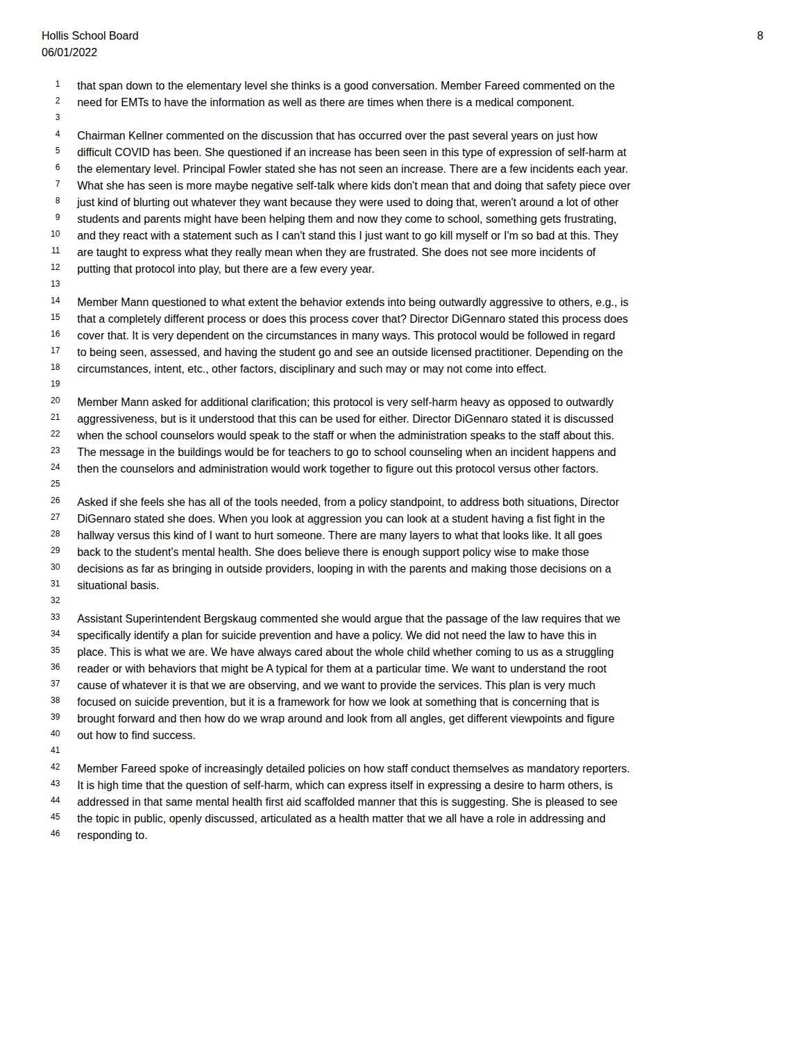Hollis School Board
06/01/2022
8
that span down to the elementary level she thinks is a good conversation. Member Fareed commented on the
need for EMTs to have the information as well as there are times when there is a medical component.
Chairman Kellner commented on the discussion that has occurred over the past several years on just how
difficult COVID has been. She questioned if an increase has been seen in this type of expression of self-harm at
the elementary level. Principal Fowler stated she has not seen an increase. There are a few incidents each year.
What she has seen is more maybe negative self-talk where kids don't mean that and doing that safety piece over
just kind of blurting out whatever they want because they were used to doing that, weren't around a lot of other
students and parents might have been helping them and now they come to school, something gets frustrating,
and they react with a statement such as I can't stand this I just want to go kill myself or I'm so bad at this. They
are taught to express what they really mean when they are frustrated. She does not see more incidents of
putting that protocol into play, but there are a few every year.
Member Mann questioned to what extent the behavior extends into being outwardly aggressive to others, e.g., is
that a completely different process or does this process cover that? Director DiGennaro stated this process does
cover that. It is very dependent on the circumstances in many ways. This protocol would be followed in regard
to being seen, assessed, and having the student go and see an outside licensed practitioner. Depending on the
circumstances, intent, etc., other factors, disciplinary and such may or may not come into effect.
Member Mann asked for additional clarification; this protocol is very self-harm heavy as opposed to outwardly
aggressiveness, but is it understood that this can be used for either. Director DiGennaro stated it is discussed
when the school counselors would speak to the staff or when the administration speaks to the staff about this.
The message in the buildings would be for teachers to go to school counseling when an incident happens and
then the counselors and administration would work together to figure out this protocol versus other factors.
Asked if she feels she has all of the tools needed, from a policy standpoint, to address both situations, Director
DiGennaro stated she does. When you look at aggression you can look at a student having a fist fight in the
hallway versus this kind of I want to hurt someone. There are many layers to what that looks like. It all goes
back to the student's mental health. She does believe there is enough support policy wise to make those
decisions as far as bringing in outside providers, looping in with the parents and making those decisions on a
situational basis.
Assistant Superintendent Bergskaug commented she would argue that the passage of the law requires that we
specifically identify a plan for suicide prevention and have a policy. We did not need the law to have this in
place. This is what we are. We have always cared about the whole child whether coming to us as a struggling
reader or with behaviors that might be A typical for them at a particular time. We want to understand the root
cause of whatever it is that we are observing, and we want to provide the services. This plan is very much
focused on suicide prevention, but it is a framework for how we look at something that is concerning that is
brought forward and then how do we wrap around and look from all angles, get different viewpoints and figure
out how to find success.
Member Fareed spoke of increasingly detailed policies on how staff conduct themselves as mandatory reporters.
It is high time that the question of self-harm, which can express itself in expressing a desire to harm others, is
addressed in that same mental health first aid scaffolded manner that this is suggesting. She is pleased to see
the topic in public, openly discussed, articulated as a health matter that we all have a role in addressing and
responding to.